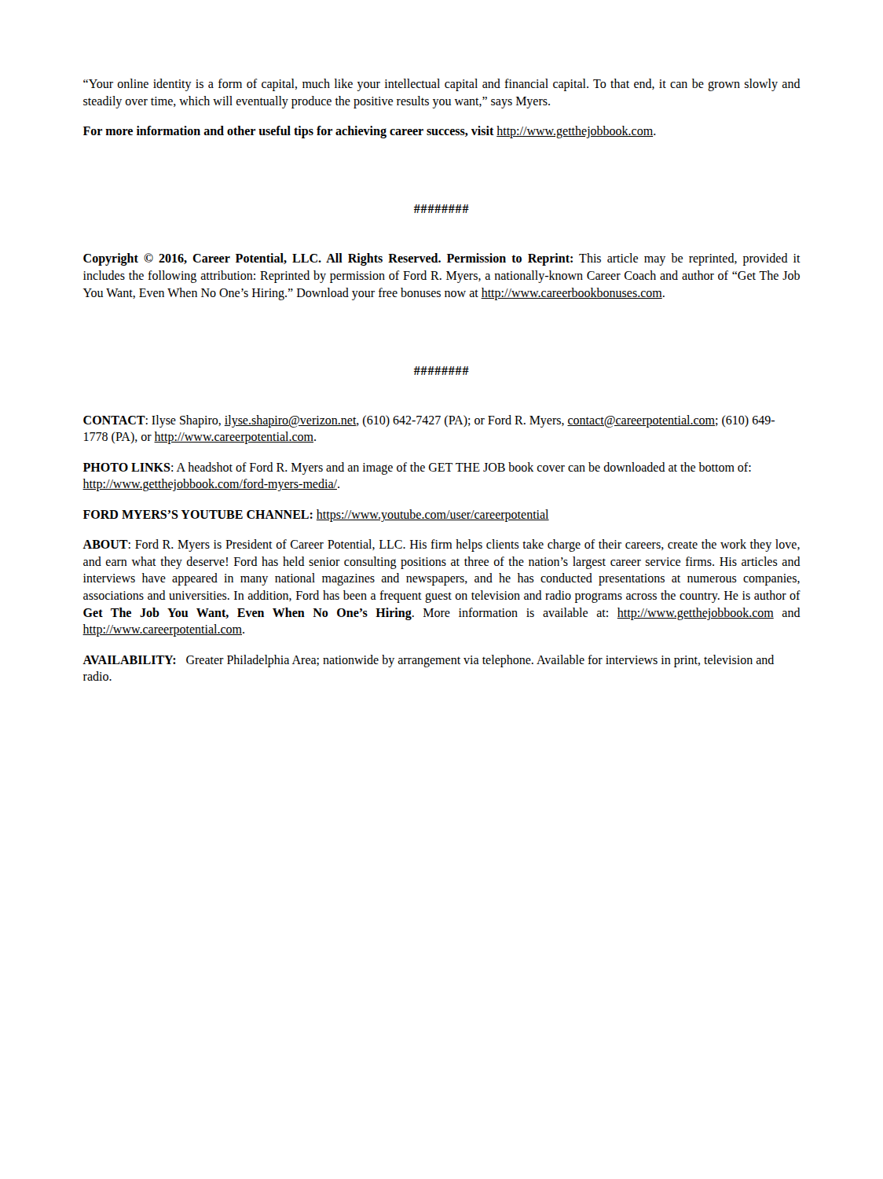“Your online identity is a form of capital, much like your intellectual capital and financial capital. To that end, it can be grown slowly and steadily over time, which will eventually produce the positive results you want,” says Myers.
For more information and other useful tips for achieving career success, visit http://www.getthejobbook.com.
########
Copyright © 2016, Career Potential, LLC. All Rights Reserved. Permission to Reprint: This article may be reprinted, provided it includes the following attribution: Reprinted by permission of Ford R. Myers, a nationally-known Career Coach and author of “Get The Job You Want, Even When No One’s Hiring.” Download your free bonuses now at http://www.careerbookbonuses.com.
########
CONTACT: Ilyse Shapiro, ilyse.shapiro@verizon.net, (610) 642-7427 (PA); or Ford R. Myers, contact@careerpotential.com; (610) 649-1778 (PA), or http://www.careerpotential.com.
PHOTO LINKS: A headshot of Ford R. Myers and an image of the GET THE JOB book cover can be downloaded at the bottom of: http://www.getthejobbook.com/ford-myers-media/.
FORD MYERS’S YOUTUBE CHANNEL: https://www.youtube.com/user/careerpotential
ABOUT: Ford R. Myers is President of Career Potential, LLC. His firm helps clients take charge of their careers, create the work they love, and earn what they deserve! Ford has held senior consulting positions at three of the nation’s largest career service firms. His articles and interviews have appeared in many national magazines and newspapers, and he has conducted presentations at numerous companies, associations and universities. In addition, Ford has been a frequent guest on television and radio programs across the country. He is author of Get The Job You Want, Even When No One’s Hiring. More information is available at: http://www.getthejobbook.com and http://www.careerpotential.com.
AVAILABILITY: Greater Philadelphia Area; nationwide by arrangement via telephone. Available for interviews in print, television and radio.